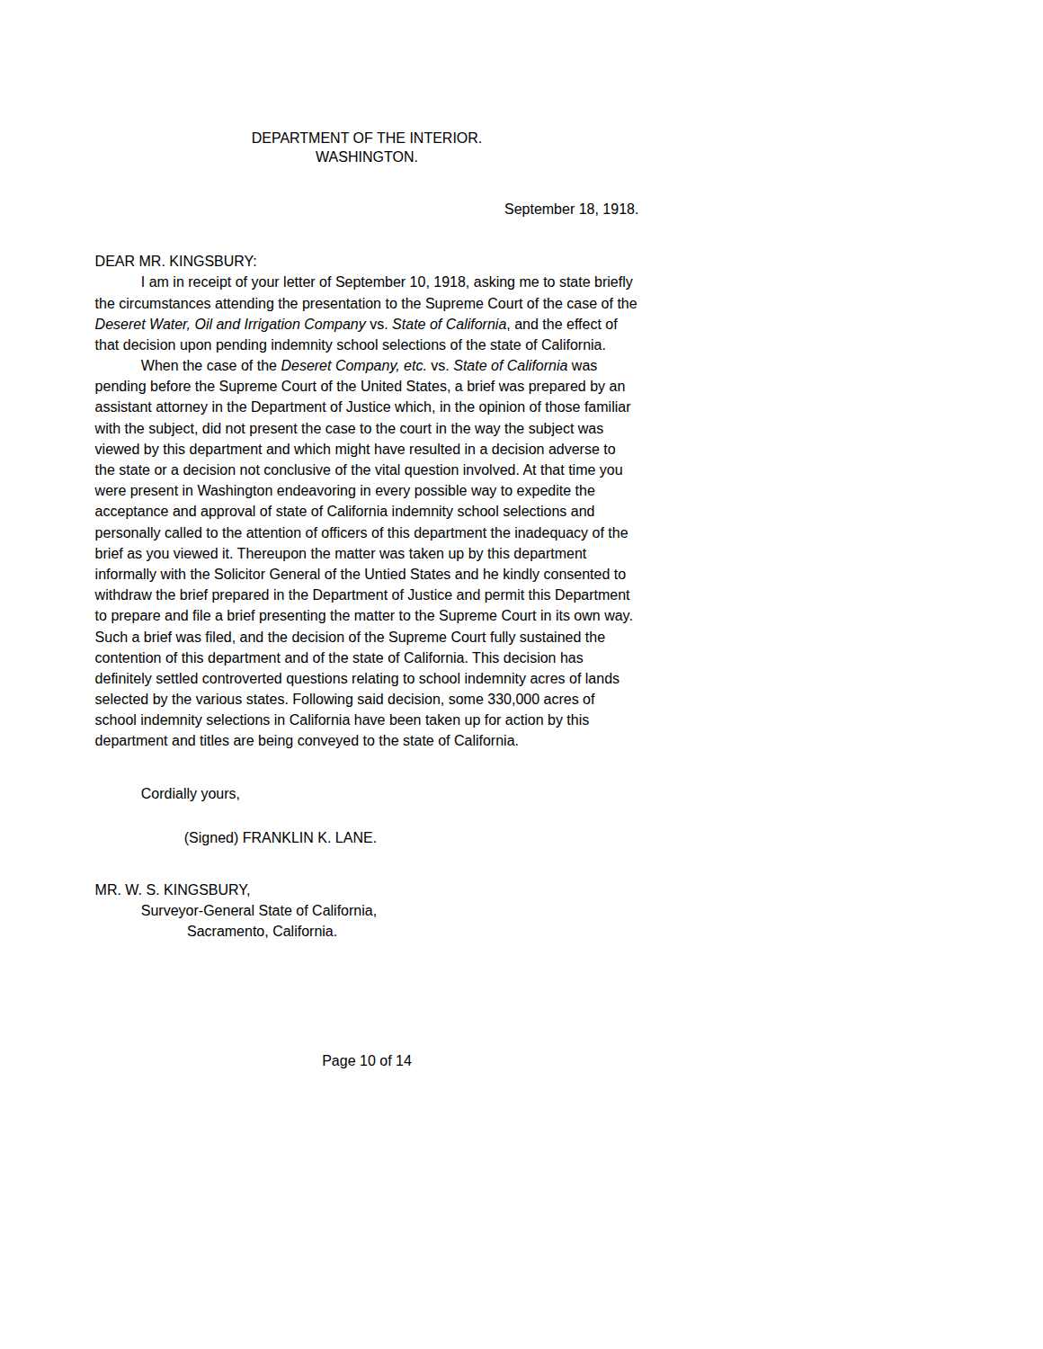DEPARTMENT OF THE INTERIOR.
WASHINGTON.
September 18, 1918.
DEAR MR. KINGSBURY:
I am in receipt of your letter of September 10, 1918, asking me to state briefly the circumstances attending the presentation to the Supreme Court of the case of the Deseret Water, Oil and Irrigation Company vs. State of California, and the effect of that decision upon pending indemnity school selections of the state of California.
When the case of the Deseret Company, etc. vs. State of California was pending before the Supreme Court of the United States, a brief was prepared by an assistant attorney in the Department of Justice which, in the opinion of those familiar with the subject, did not present the case to the court in the way the subject was viewed by this department and which might have resulted in a decision adverse to the state or a decision not conclusive of the vital question involved. At that time you were present in Washington endeavoring in every possible way to expedite the acceptance and approval of state of California indemnity school selections and personally called to the attention of officers of this department the inadequacy of the brief as you viewed it. Thereupon the matter was taken up by this department informally with the Solicitor General of the Untied States and he kindly consented to withdraw the brief prepared in the Department of Justice and permit this Department to prepare and file a brief presenting the matter to the Supreme Court in its own way. Such a brief was filed, and the decision of the Supreme Court fully sustained the contention of this department and of the state of California. This decision has definitely settled controverted questions relating to school indemnity acres of lands selected by the various states. Following said decision, some 330,000 acres of school indemnity selections in California have been taken up for action by this department and titles are being conveyed to the state of California.
Cordially yours,
(Signed) FRANKLIN K. LANE.
MR. W. S. KINGSBURY,
Surveyor-General State of California,
Sacramento, California.
Page 10 of 14